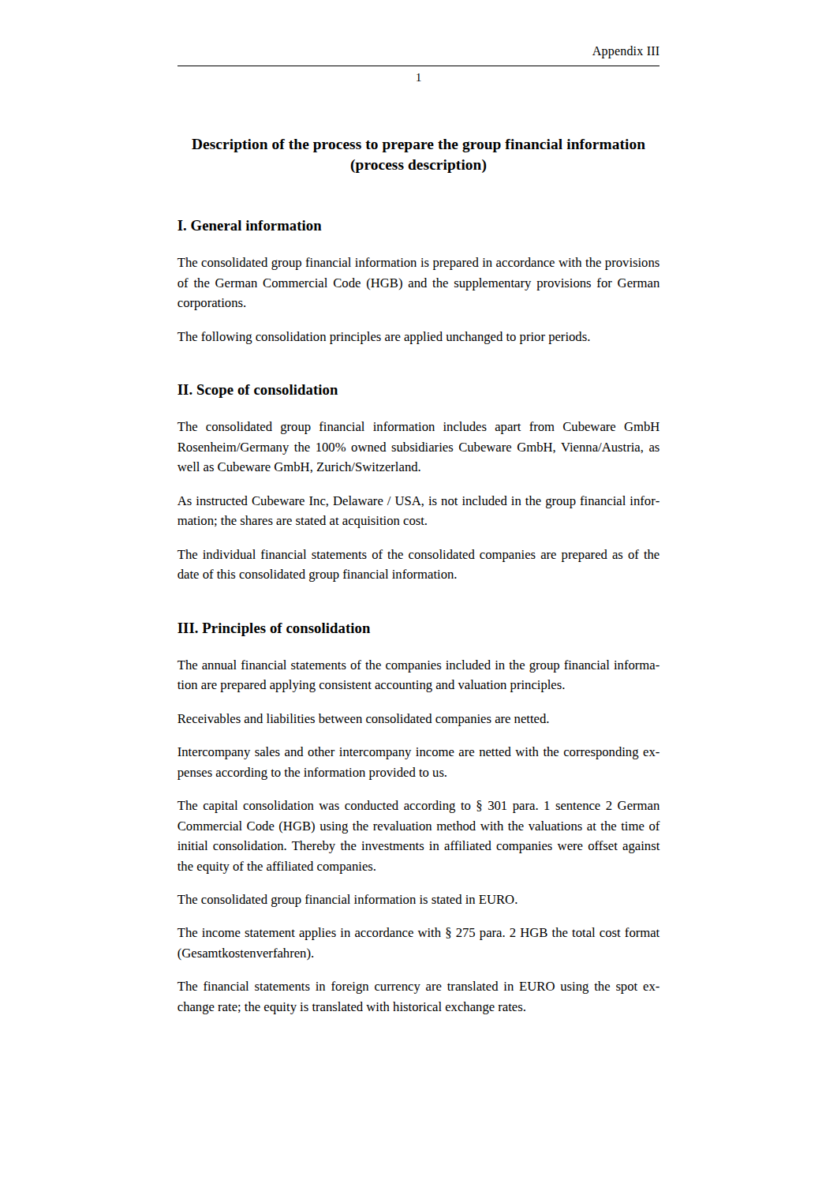Appendix III
1
Description of the process to prepare the group financial information
(process description)
I. General information
The consolidated group financial information is prepared in accordance with the provisions of the German Commercial Code (HGB) and the supplementary provisions for German corporations.
The following consolidation principles are applied unchanged to prior periods.
II. Scope of consolidation
The consolidated group financial information includes apart from Cubeware GmbH Rosenheim/Germany the 100% owned subsidiaries Cubeware GmbH, Vienna/Austria, as well as Cubeware GmbH, Zurich/Switzerland.
As instructed Cubeware Inc, Delaware / USA, is not included in the group financial information; the shares are stated at acquisition cost.
The individual financial statements of the consolidated companies are prepared as of the date of this consolidated group financial information.
III. Principles of consolidation
The annual financial statements of the companies included in the group financial information are prepared applying consistent accounting and valuation principles.
Receivables and liabilities between consolidated companies are netted.
Intercompany sales and other intercompany income are netted with the corresponding expenses according to the information provided to us.
The capital consolidation was conducted according to § 301 para. 1 sentence 2 German Commercial Code (HGB) using the revaluation method with the valuations at the time of initial consolidation. Thereby the investments in affiliated companies were offset against the equity of the affiliated companies.
The consolidated group financial information is stated in EURO.
The income statement applies in accordance with § 275 para. 2 HGB the total cost format (Gesamtkostenverfahren).
The financial statements in foreign currency are translated in EURO using the spot exchange rate; the equity is translated with historical exchange rates.